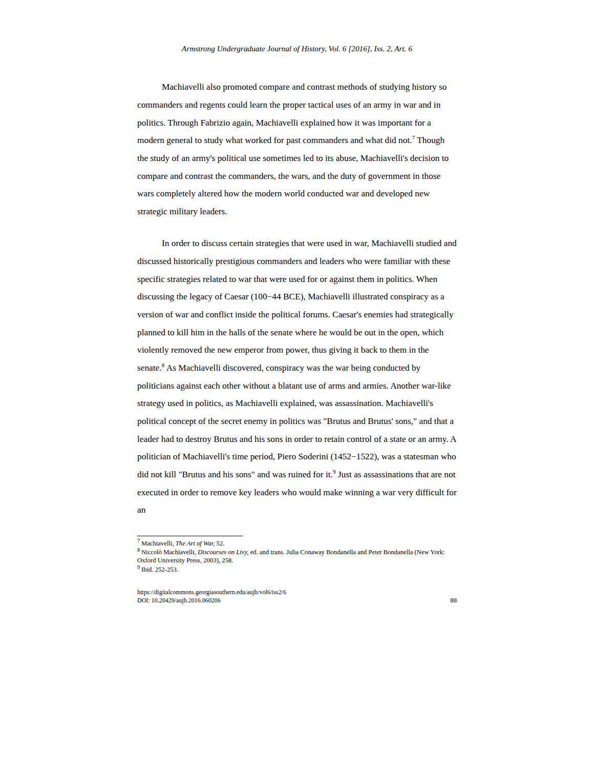Armstrong Undergraduate Journal of History, Vol. 6 [2016], Iss. 2, Art. 6
Machiavelli also promoted compare and contrast methods of studying history so commanders and regents could learn the proper tactical uses of an army in war and in politics. Through Fabrizio again, Machiavelli explained how it was important for a modern general to study what worked for past commanders and what did not.7 Though the study of an army's political use sometimes led to its abuse, Machiavelli's decision to compare and contrast the commanders, the wars, and the duty of government in those wars completely altered how the modern world conducted war and developed new strategic military leaders.
In order to discuss certain strategies that were used in war, Machiavelli studied and discussed historically prestigious commanders and leaders who were familiar with these specific strategies related to war that were used for or against them in politics. When discussing the legacy of Caesar (100−44 BCE), Machiavelli illustrated conspiracy as a version of war and conflict inside the political forums. Caesar's enemies had strategically planned to kill him in the halls of the senate where he would be out in the open, which violently removed the new emperor from power, thus giving it back to them in the senate.8 As Machiavelli discovered, conspiracy was the war being conducted by politicians against each other without a blatant use of arms and armies. Another war-like strategy used in politics, as Machiavelli explained, was assassination. Machiavelli's political concept of the secret enemy in politics was "Brutus and Brutus' sons," and that a leader had to destroy Brutus and his sons in order to retain control of a state or an army. A politician of Machiavelli's time period, Piero Soderini (1452−1522), was a statesman who did not kill "Brutus and his sons" and was ruined for it.9 Just as assassinations that are not executed in order to remove key leaders who would make winning a war very difficult for an
7Machiavelli, The Art of War, 52.
8Niccolò Machiavelli, Discourses on Livy, ed. and trans. Julia Conaway Bondanella and Peter Bondanella (New York: Oxford University Press, 2003), 258.
9Ibid. 252-253.
https://digitalcommons.georgiasouthern.edu/aujh/vol6/iss2/6
DOI: 10.20429/aujh.2016.060206 88